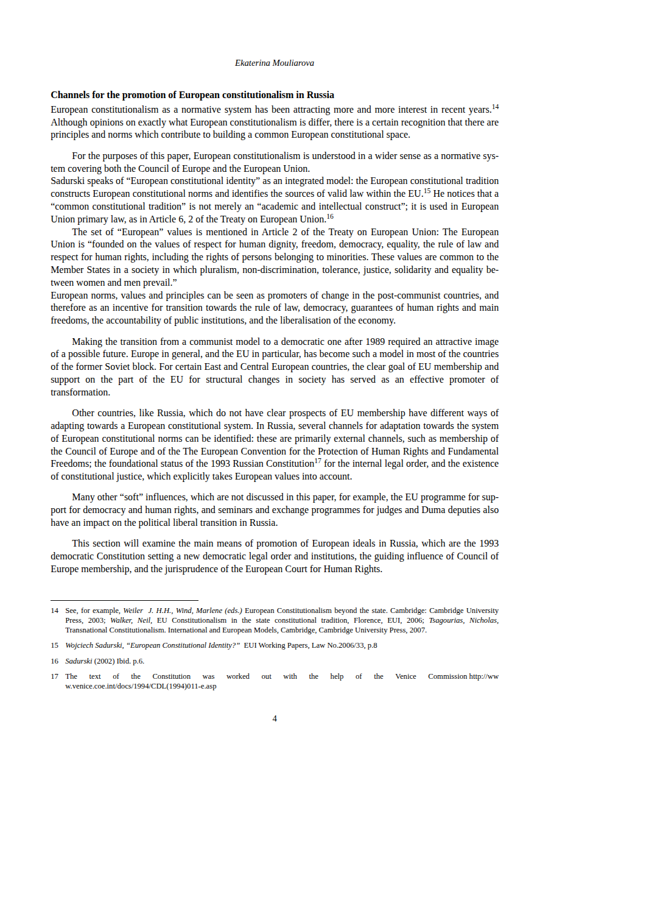Ekaterina Mouliarova
Channels for the promotion of European constitutionalism in Russia
European constitutionalism as a normative system has been attracting more and more interest in recent years.14 Although opinions on exactly what European constitutionalism is differ, there is a certain recognition that there are principles and norms which contribute to building a common European constitutional space.
For the purposes of this paper, European constitutionalism is understood in a wider sense as a normative system covering both the Council of Europe and the European Union.
Sadurski speaks of “European constitutional identity” as an integrated model: the European constitutional tradition constructs European constitutional norms and identifies the sources of valid law within the EU.15 He notices that a “common constitutional tradition” is not merely an “academic and intellectual construct”; it is used in European Union primary law, as in Article 6, 2 of the Treaty on European Union.16
The set of “European” values is mentioned in Article 2 of the Treaty on European Union: The European Union is “founded on the values of respect for human dignity, freedom, democracy, equality, the rule of law and respect for human rights, including the rights of persons belonging to minorities. These values are common to the Member States in a society in which pluralism, non-discrimination, tolerance, justice, solidarity and equality between women and men prevail.”
European norms, values and principles can be seen as promoters of change in the post-communist countries, and therefore as an incentive for transition towards the rule of law, democracy, guarantees of human rights and main freedoms, the accountability of public institutions, and the liberalisation of the economy.
Making the transition from a communist model to a democratic one after 1989 required an attractive image of a possible future. Europe in general, and the EU in particular, has become such a model in most of the countries of the former Soviet block. For certain East and Central European countries, the clear goal of EU membership and support on the part of the EU for structural changes in society has served as an effective promoter of transformation.
Other countries, like Russia, which do not have clear prospects of EU membership have different ways of adapting towards a European constitutional system. In Russia, several channels for adaptation towards the system of European constitutional norms can be identified: these are primarily external channels, such as membership of the Council of Europe and of the The European Convention for the Protection of Human Rights and Fundamental Freedoms; the foundational status of the 1993 Russian Constitution17 for the internal legal order, and the existence of constitutional justice, which explicitly takes European values into account.
Many other “soft” influences, which are not discussed in this paper, for example, the EU programme for support for democracy and human rights, and seminars and exchange programmes for judges and Duma deputies also have an impact on the political liberal transition in Russia.
This section will examine the main means of promotion of European ideals in Russia, which are the 1993 democratic Constitution setting a new democratic legal order and institutions, the guiding influence of Council of Europe membership, and the jurisprudence of the European Court for Human Rights.
14 See, for example, Weiler J. H.H., Wind, Marlene (eds.) European Constitutionalism beyond the state. Cambridge: Cambridge University Press, 2003; Walker, Neil, EU Constitutionalism in the state constitutional tradition, Florence, EUI, 2006; Tsagourias, Nicholas, Transnational Constitutionalism. International and European Models, Cambridge, Cambridge University Press, 2007.
15 Wojciech Sadurski, “European Constitutional Identity?” EUI Working Papers, Law No.2006/33, p.8
16 Sadurski (2002) Ibid. p.6.
17 The text of the Constitution was worked out with the help of the Venice Commission http://www.venice.coe.int/docs/1994/CDL(1994)011-e.asp
4